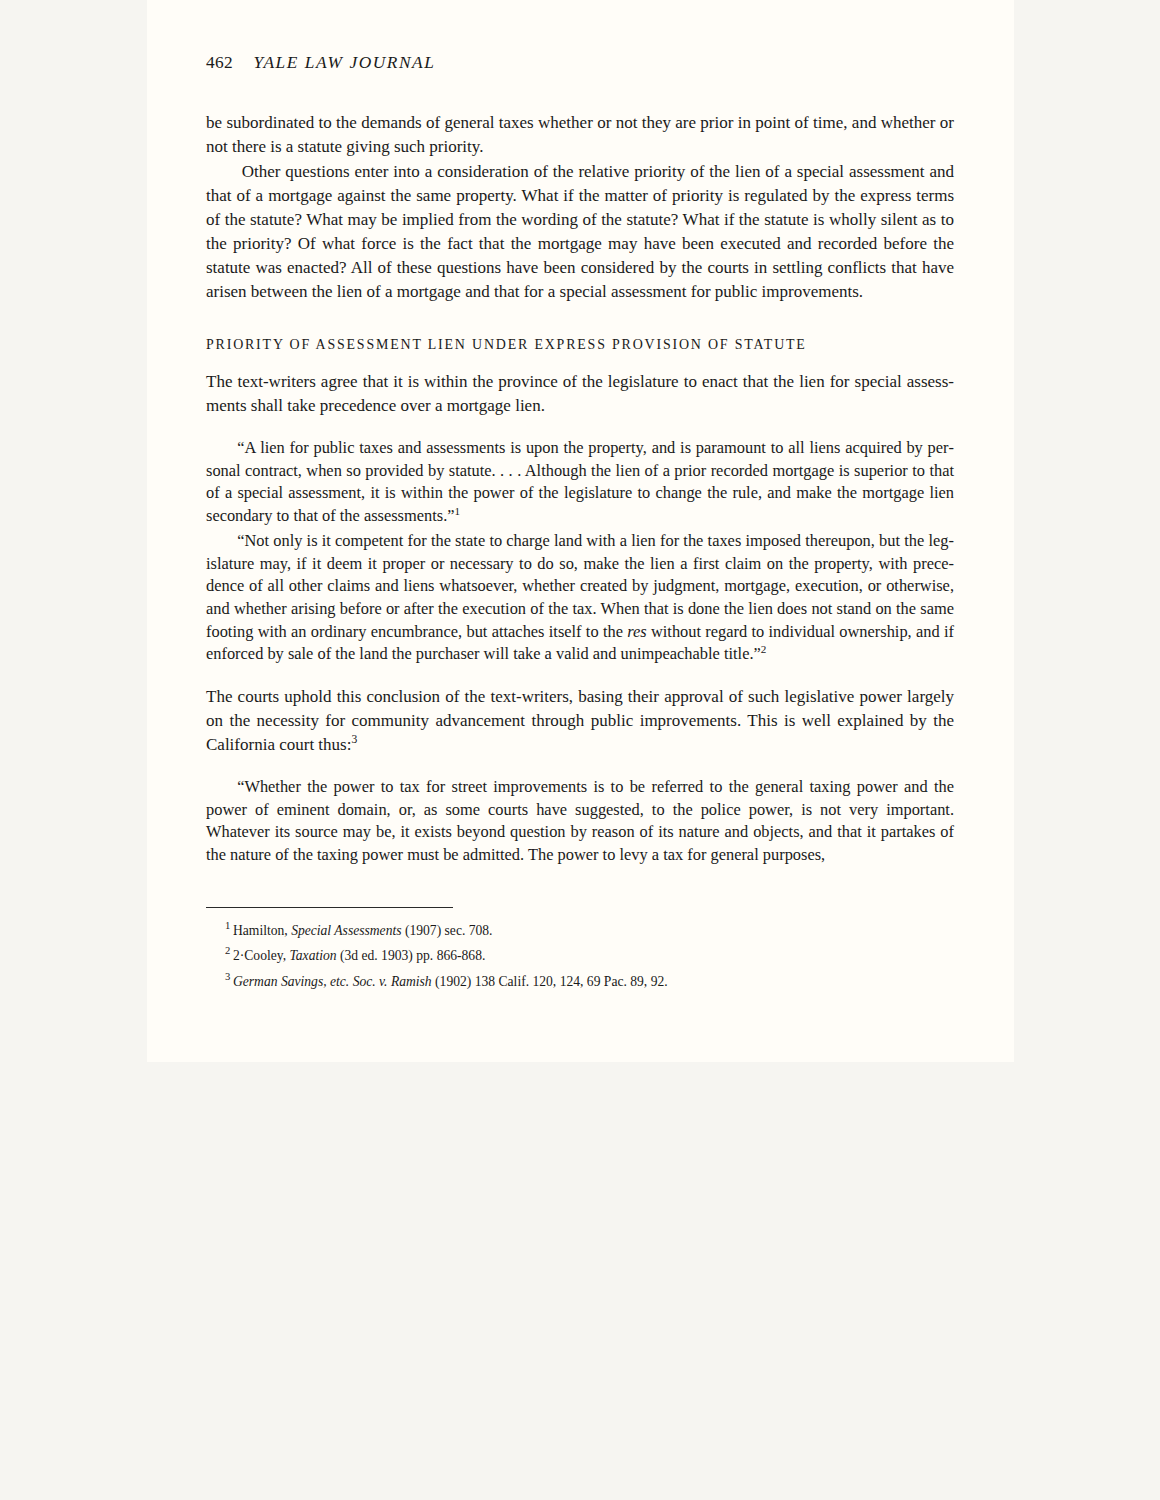462 Yale Law Journal
be subordinated to the demands of general taxes whether or not they are prior in point of time, and whether or not there is a statute giving such priority.
Other questions enter into a consideration of the relative priority of the lien of a special assessment and that of a mortgage against the same property. What if the matter of priority is regulated by the express terms of the statute? What may be implied from the wording of the statute? What if the statute is wholly silent as to the priority? Of what force is the fact that the mortgage may have been executed and recorded before the statute was enacted? All of these questions have been considered by the courts in settling conflicts that have arisen between the lien of a mortgage and that for a special assessment for public improvements.
Priority of Assessment Lien under Express Provision of Statute
The text-writers agree that it is within the province of the legislature to enact that the lien for special assessments shall take precedence over a mortgage lien.
“A lien for public taxes and assessments is upon the property, and is paramount to all liens acquired by personal contract, when so provided by statute. . . . Although the lien of a prior recorded mortgage is superior to that of a special assessment, it is within the power of the legislature to change the rule, and make the mortgage lien secondary to that of the assessments.”1
“Not only is it competent for the state to charge land with a lien for the taxes imposed thereupon, but the legislature may, if it deem it proper or necessary to do so, make the lien a first claim on the property, with precedence of all other claims and liens whatsoever, whether created by judgment, mortgage, execution, or otherwise, and whether arising before or after the execution of the tax. When that is done the lien does not stand on the same footing with an ordinary encumbrance, but attaches itself to the res without regard to individual ownership, and if enforced by sale of the land the purchaser will take a valid and unimpeachable title.”2
The courts uphold this conclusion of the text-writers, basing their approval of such legislative power largely on the necessity for community advancement through public improvements. This is well explained by the California court thus:3
“Whether the power to tax for street improvements is to be referred to the general taxing power and the power of eminent domain, or, as some courts have suggested, to the police power, is not very important. Whatever its source may be, it exists beyond question by reason of its nature and objects, and that it partakes of the nature of the taxing power must be admitted. The power to levy a tax for general purposes,
1 Hamilton, Special Assessments (1907) sec. 708.
22·Cooley, Taxation (3d ed. 1903) pp. 866-868.
3 German Savings, etc. Soc. v. Ramish (1902) 138 Calif. 120, 124, 69 Pac. 89, 92.